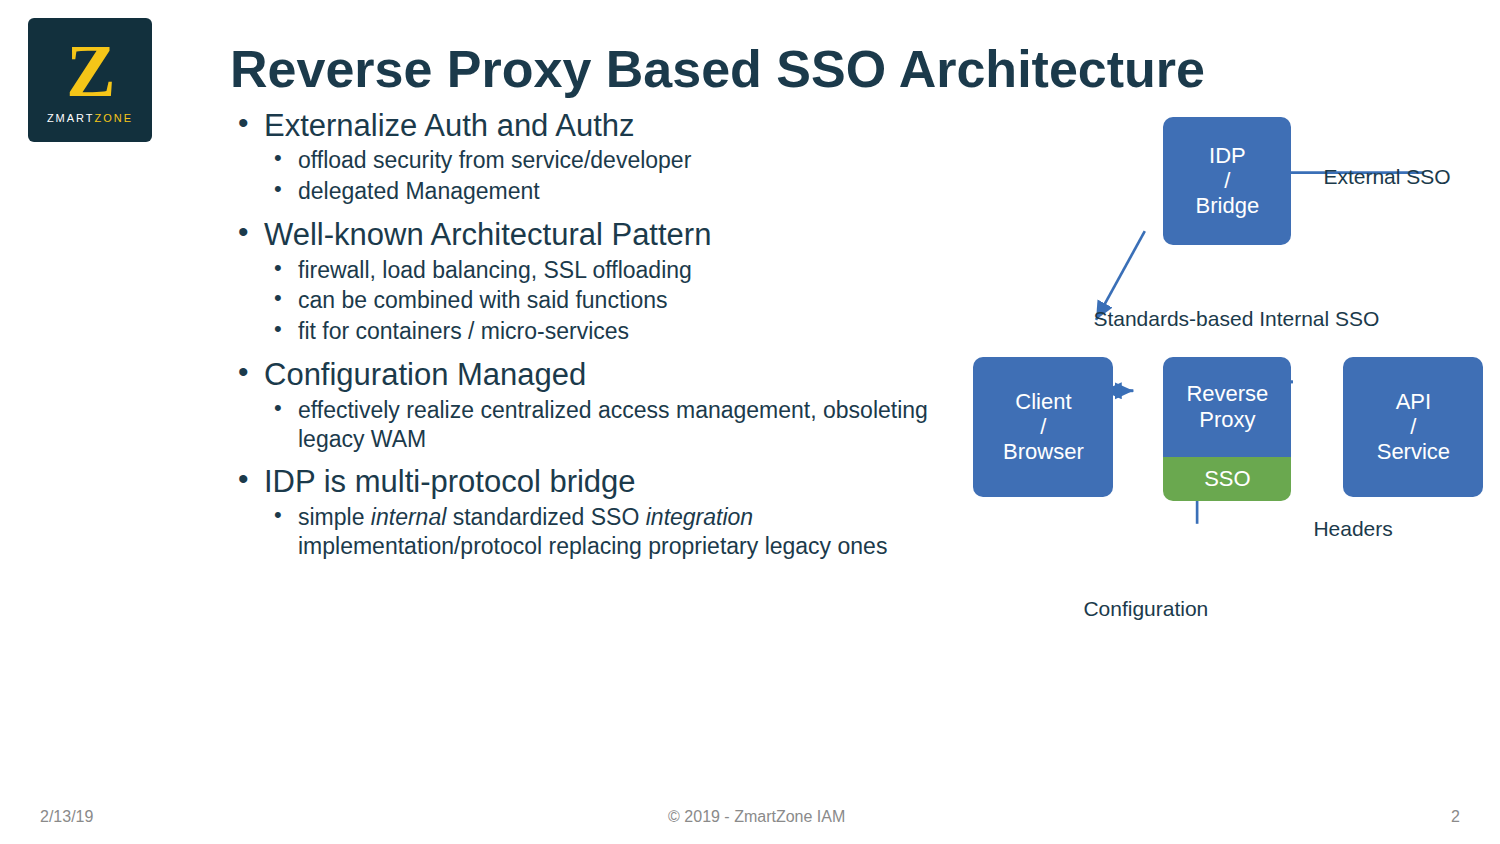Z
ZMART ZONE
Reverse Proxy Based SSO Architecture
Externalize Auth and Authz
offload security from service/developer
delegated Management
Well-known Architectural Pattern
firewall, load balancing, SSL offloading
can be combined with said functions
fit for containers / micro-services
Configuration Managed
effectively realize centralized access management, obsoleting legacy WAM
IDP is multi-protocol bridge
simple internal standardized SSO integration implementation/protocol replacing proprietary legacy ones
IDP
/
Bridge
Client
/
Browser
Reverse
Proxy
SSO
API
/
Service
External SSO
Standards-based Internal SSO
Headers
Configuration
2/13/19
© 2019 - ZmartZone IAM
2